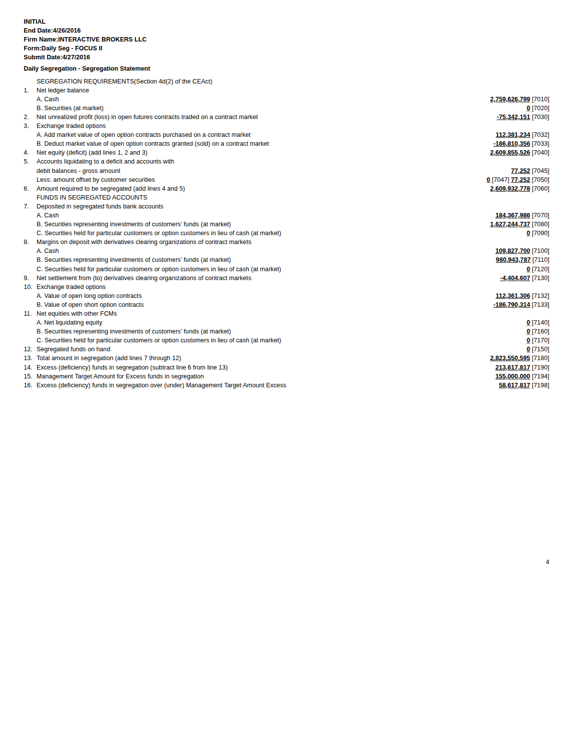INITIAL
End Date:4/26/2016
Firm Name:INTERACTIVE BROKERS LLC
Form:Daily Seg - FOCUS II
Submit Date:4/27/2016
Daily Segregation - Segregation Statement
| | SEGREGATION REQUIREMENTS(Section 4d(2) of the CEAct) | |
| 1. | Net ledger balance | |
| | A. Cash | 2,759,626,799 [7010] |
| | B. Securities (at market) | 0 [7020] |
| 2. | Net unrealized profit (loss) in open futures contracts traded on a contract market | -75,342,151 [7030] |
| 3. | Exchange traded options | |
| | A. Add market value of open option contracts purchased on a contract market | 112,381,234 [7032] |
| | B. Deduct market value of open option contracts granted (sold) on a contract market | -186,810,356 [7033] |
| 4. | Net equity (deficit) (add lines 1, 2 and 3) | 2,609,855,526 [7040] |
| 5. | Accounts liquidating to a deficit and accounts with | |
| | debit balances - gross amount | 77,252 [7045] |
| | Less: amount offset by customer securities | 0 [7047] 77,252 [7050] |
| 6. | Amount required to be segregated (add lines 4 and 5) | 2,609,932,778 [7060] |
| | FUNDS IN SEGREGATED ACCOUNTS | |
| 7. | Deposited in segregated funds bank accounts | |
| | A. Cash | 184,367,986 [7070] |
| | B. Securities representing investments of customers' funds (at market) | 1,627,244,737 [7080] |
| | C. Securities held for particular customers or option customers in lieu of cash (at market) | 0 [7090] |
| 8. | Margins on deposit with derivatives clearing organizations of contract markets | |
| | A. Cash | 109,827,700 [7100] |
| | B. Securities representing investments of customers' funds (at market) | 980,943,787 [7110] |
| | C. Securities held for particular customers or option customers in lieu of cash (at market) | 0 [7120] |
| 9. | Net settlement from (to) derivatives clearing organizations of contract markets | -4,404,607 [7130] |
| 10. | Exchange traded options | |
| | A. Value of open long option contracts | 112,361,306 [7132] |
| | B. Value of open short option contracts | -186,790,314 [7133] |
| 11. | Net equities with other FCMs | |
| | A. Net liquidating equity | 0 [7140] |
| | B. Securities representing investments of customers' funds (at market) | 0 [7160] |
| | C. Securities held for particular customers or option customers in lieu of cash (at market) | 0 [7170] |
| 12. | Segregated funds on hand | 0 [7150] |
| 13. | Total amount in segregation (add lines 7 through 12) | 2,823,550,595 [7180] |
| 14. | Excess (deficiency) funds in segregation (subtract line 6 from line 13) | 213,617,817 [7190] |
| 15. | Management Target Amount for Excess funds in segregation | 155,000,000 [7194] |
| 16. | Excess (deficiency) funds in segregation over (under) Management Target Amount Excess | 58,617,817 [7198] |
4